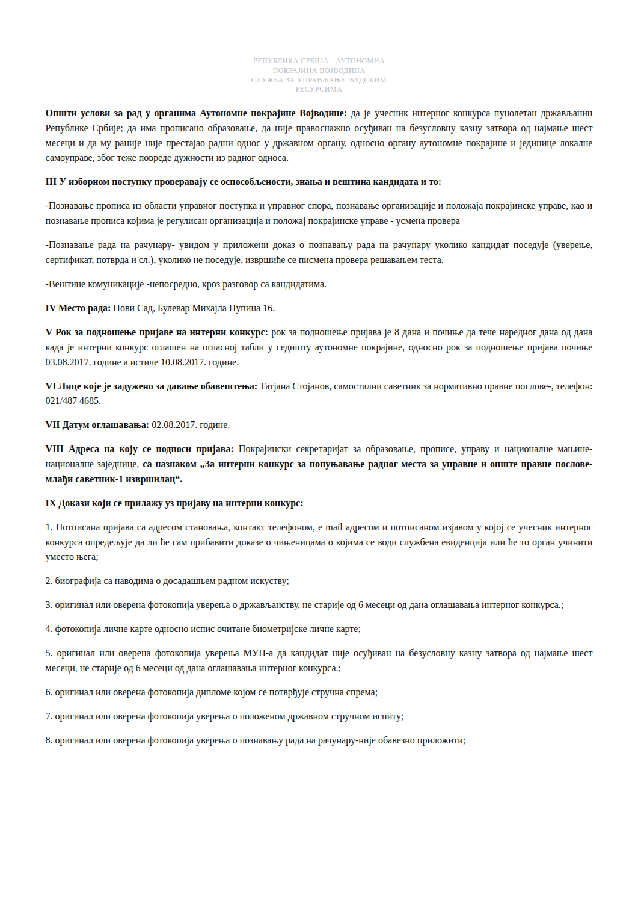РЕПУБЛИКА СРБИЈА - АУТОНОМНА ПОКРАЈИНА ВОЈВОДИНА СЛУЖБА ЗА УПРАВЉАЊЕ ЉУДСКИМ РЕСУРСИМА
Општи услови за рад у органима Аутономне покрајине Војводине: да је учесник интерног конкурса пунолетан држављанин Републике Србије; да има прописано образовање, да није правоснажно осуђиван на безусловну казну затвора од најмање шест месеци и да му раније није престајао радни однос у државном органу, односно органу аутономне покрајине и јединице локалне самоуправе, због теже повреде дужности из радног односа.
III У изборном поступку проверавају се оспособљености, знања и вештина кандидата и то:
-Познавање прописа из области управног поступка и управног спора, познавање организације и положаја покрајинске управе, као и познавање прописа којима је регулисан организација и положај покрајинске управе - усмена провера
-Познавање рада на рачунару- увидом у приложени доказ о познавању рада на рачунару уколико кандидат поседује (уверење, сертификат, потврда и сл.), уколико не поседује, извршиће се писмена провера решавањем теста.
-Вештине комуникације -непосредно, кроз разговор са кандидатима.
IV Место рада: Нови Сад, Булевар Михајла Пупина 16.
V Рок за подношење пријаве на интерни конкурс: рок за подношење пријава је 8 дана и почиње да тече наредног дана од дана када је интерни конкурс оглашен на огласној табли у седишту аутономне покрајине, односно рок за подношење пријава почиње 03.08.2017. године а истиче 10.08.2017. године.
VI Лице које је задужено за давање обавештења: Татјана Стојанов, самостални саветник за нормативно правне послове-, телефон: 021/487 4685.
VII Датум оглашавања: 02.08.2017. године.
VIII Адреса на коју се подноси пријава: Покрајински секретаријат за образовање, прописе, управу и националне мањине-националне заједнице, са назнаком „За интерни конкурс за попуњавање радног места за управне и опште правне послове-млађи саветник-1 извршилац“.
IX Докази који се прилажу уз пријаву на интерни конкурс:
1. Потписана пријава са адресом становања, контакт телефоном, e mail адресом и потписаном изјавом у којој се учесник интерног конкурса опредељује да ли ће сам прибавити доказе о чињеницама о којима се води службена евиденција или ће то орган учинити уместо њега;
2. биографија са наводима о досадашњем радном искуству;
3. оригинал или оверена фотокопија уверења о држављанству, не старије од 6 месеци од дана оглашавања интерног конкурса.;
4. фотокопија личне карте односно испис очитане биометријске личне карте;
5. оригинал или оверена фотокопија уверења МУП-а да кандидат није осуђиван на безусловну казну затвора од најмање шест месеци, не старије од 6 месеци од дана оглашавања интерног конкурса.;
6. оригинал или оверена фотокопија дипломе којом се потврђује стручна спрема;
7. оригинал или оверена фотокопија уверења о положеном државном стручном испиту;
8. оригинал или оверена фотокопија уверења о познавању рада на рачунару-није обавезно приложити;